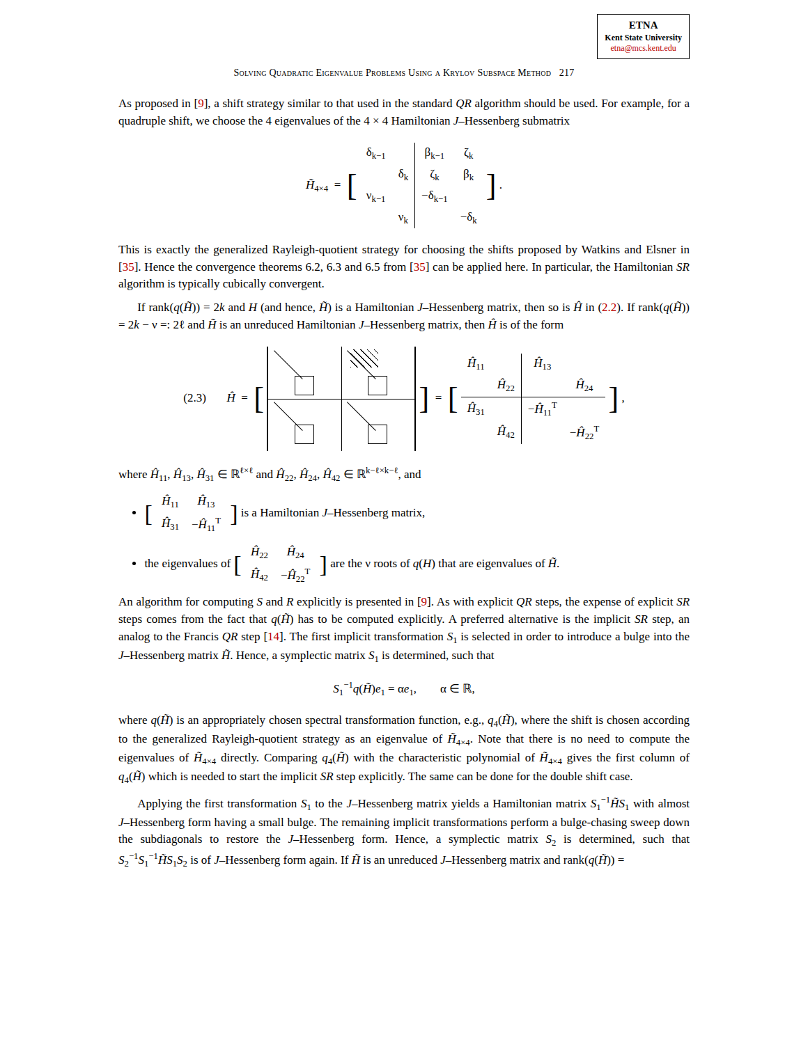ETNA
Kent State University
etna@mcs.kent.edu
Solving Quadratic Eigenvalue Problems Using a Krylov Subspace Method 217
As proposed in [9], a shift strategy similar to that used in the standard QR algorithm should be used. For example, for a quadruple shift, we choose the 4 eigenvalues of the 4 × 4 Hamiltonian J–Hessenberg submatrix
H̃4×4 = [
| δ k−1 | | β k−1 | ζ k |
| | δ k | ζ k | β k |
| ν k−1 | | −δ k−1 | |
| | ν k | | −δ k |
] .
This is exactly the generalized Rayleigh-quotient strategy for choosing the shifts proposed by Watkins and Elsner in [35]. Hence the convergence theorems 6.2, 6.3 and 6.5 from [35] can be applied here. In particular, the Hamiltonian SR algorithm is typically cubically convergent.
If rank(q(H̃)) = 2k and H (and hence, H̃) is a Hamiltonian J–Hessenberg matrix, then so is Ĥ in (2.2). If rank(q(H̃)) = 2k − ν =: 2ℓ and H̃ is an unreduced Hamiltonian J–Hessenberg matrix, then Ĥ is of the form
(2.3) Ĥ = [ ] = [
| Ĥ 11 | | Ĥ 13 | |
| | Ĥ 22 | | Ĥ 24 |
| Ĥ 31 | | − Ĥ 11 T | |
| | Ĥ 42 | | − Ĥ 22 T |
] ,
where Ĥ11, Ĥ13, Ĥ31 ∈ ℝℓ×ℓ and Ĥ22, Ĥ24, Ĥ42 ∈ ℝk−ℓ×k−ℓ, and
[
| Ĥ 11 | Ĥ 13 |
| Ĥ 31 | − Ĥ 11 T |
] is a Hamiltonian J–Hessenberg matrix,
the eigenvalues of [
| Ĥ 22 | Ĥ 24 |
| Ĥ 42 | − Ĥ 22 T |
] are the ν roots of q(H) that are eigenvalues of H̃.
An algorithm for computing S and R explicitly is presented in [9]. As with explicit QR steps, the expense of explicit SR steps comes from the fact that q(H̃) has to be computed explicitly. A preferred alternative is the implicit SR step, an analog to the Francis QR step [14]. The first implicit transformation S 1 is selected in order to introduce a bulge into the J–Hessenberg matrix H̃. Hence, a symplectic matrix S 1 is determined, such that
S 1−1 q(H̃)e 1 = αe 1, α ∈ ℝ,
where q(H̃) is an appropriately chosen spectral transformation function, e.g., q 4(H̃), where the shift is chosen according to the generalized Rayleigh-quotient strategy as an eigenvalue of H̃4×4. Note that there is no need to compute the eigenvalues of H̃4×4 directly. Comparing q 4(H̃) with the characteristic polynomial of H̃4×4 gives the first column of q 4(H̃) which is needed to start the implicit SR step explicitly. The same can be done for the double shift case.
Applying the first transformation S 1 to the J–Hessenberg matrix yields a Hamiltonian matrix S 1−1 H̃S 1 with almost J–Hessenberg form having a small bulge. The remaining implicit transformations perform a bulge-chasing sweep down the subdiagonals to restore the J–Hessenberg form. Hence, a symplectic matrix S 2 is determined, such that S 2−1 S 1−1 H̃S 1 S 2 is of J–Hessenberg form again. If H̃ is an unreduced J–Hessenberg matrix and rank(q(H̃)) =